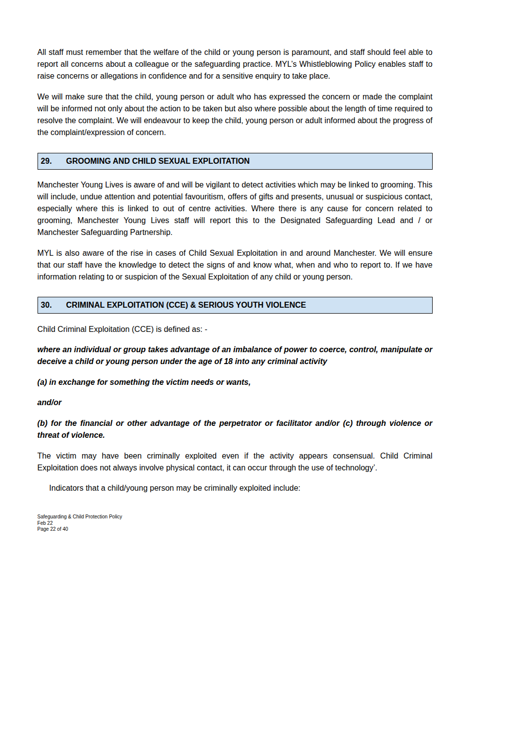All staff must remember that the welfare of the child or young person is paramount, and staff should feel able to report all concerns about a colleague or the safeguarding practice. MYL’s Whistleblowing Policy enables staff to raise concerns or allegations in confidence and for a sensitive enquiry to take place.
We will make sure that the child, young person or adult who has expressed the concern or made the complaint will be informed not only about the action to be taken but also where possible about the length of time required to resolve the complaint. We will endeavour to keep the child, young person or adult informed about the progress of the complaint/expression of concern.
29. Grooming and Child Sexual Exploitation
Manchester Young Lives is aware of and will be vigilant to detect activities which may be linked to grooming. This will include, undue attention and potential favouritism, offers of gifts and presents, unusual or suspicious contact, especially where this is linked to out of centre activities. Where there is any cause for concern related to grooming, Manchester Young Lives staff will report this to the Designated Safeguarding Lead and / or Manchester Safeguarding Partnership.
MYL is also aware of the rise in cases of Child Sexual Exploitation in and around Manchester. We will ensure that our staff have the knowledge to detect the signs of and know what, when and who to report to. If we have information relating to or suspicion of the Sexual Exploitation of any child or young person.
30. Criminal Exploitation (CCE) & Serious Youth Violence
Child Criminal Exploitation (CCE) is defined as: -
where an individual or group takes advantage of an imbalance of power to coerce, control, manipulate or deceive a child or young person under the age of 18 into any criminal activity
(a) in exchange for something the victim needs or wants,
and/or
(b) for the financial or other advantage of the perpetrator or facilitator and/or (c) through violence or threat of violence.
The victim may have been criminally exploited even if the activity appears consensual. Child Criminal Exploitation does not always involve physical contact, it can occur through the use of technology’.
Indicators that a child/young person may be criminally exploited include:
Safeguarding & Child Protection Policy
Feb 22
Page 22 of 40